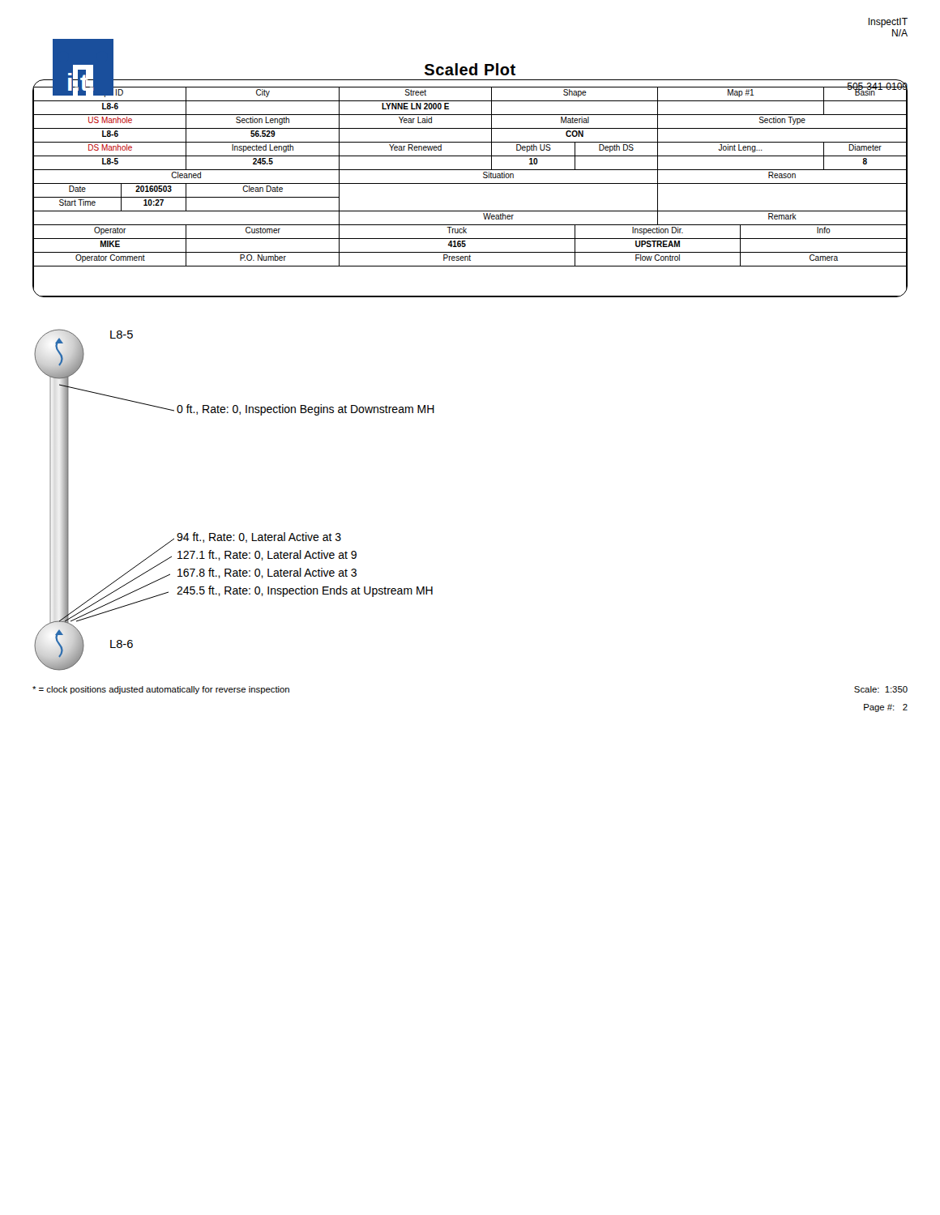InspectIT
N/A
i.t.
Scaled Plot
505-341-0109
| Pipe ID | City | Street | Shape | Map #1 | Basin |
| L8-6 | | LYNNE LN 2000 E | | | |
| US Manhole | Section Length | Year Laid | Material | Section Type |
| L8-6 | 56.529 | | CON | |
| DS Manhole | Inspected Length | Year Renewed | Depth US | Depth DS | Joint Leng... | Diameter |
| L8-5 | 245.5 | | 10 | | | 8 |
| Cleaned | Situation | Reason |
| Date | 20160503 | Clean Date | | |
| Start Time | 10:27 | |
| | Weather | Remark |
| Operator | Customer | Truck | Inspection Dir. | Info |
| MIKE | | 4165 | UPSTREAM | |
| Operator Comment | P.O. Number | Present | Flow Control | Camera |
L8-5
L8-6
0 ft., Rate: 0, Inspection Begins at Downstream MH
94 ft., Rate: 0, Lateral Active at 3
127.1 ft., Rate: 0, Lateral Active at 9
167.8 ft., Rate: 0, Lateral Active at 3
245.5 ft., Rate: 0, Inspection Ends at Upstream MH
* = clock positions adjusted automatically for reverse inspection Scale: 1:350
Page #: 2